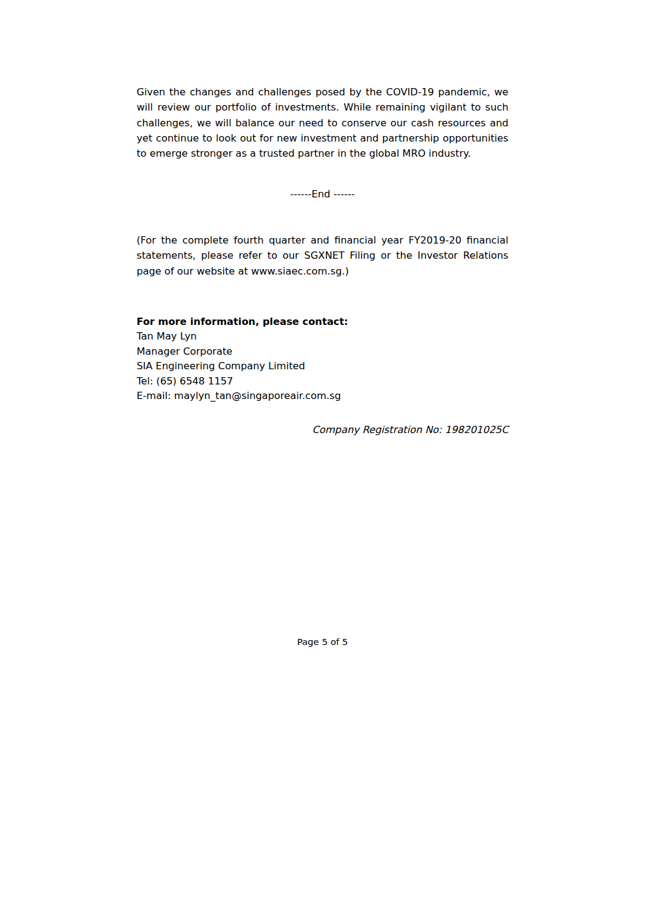Given the changes and challenges posed by the COVID-19 pandemic, we will review our portfolio of investments. While remaining vigilant to such challenges, we will balance our need to conserve our cash resources and yet continue to look out for new investment and partnership opportunities to emerge stronger as a trusted partner in the global MRO industry.
------End ------
(For the complete fourth quarter and financial year FY2019-20 financial statements, please refer to our SGXNET Filing or the Investor Relations page of our website at www.siaec.com.sg.)
For more information, please contact:
Tan May Lyn
Manager Corporate
SIA Engineering Company Limited
Tel: (65) 6548 1157
E-mail: maylyn_tan@singaporeair.com.sg
Company Registration No: 198201025C
Page 5 of 5